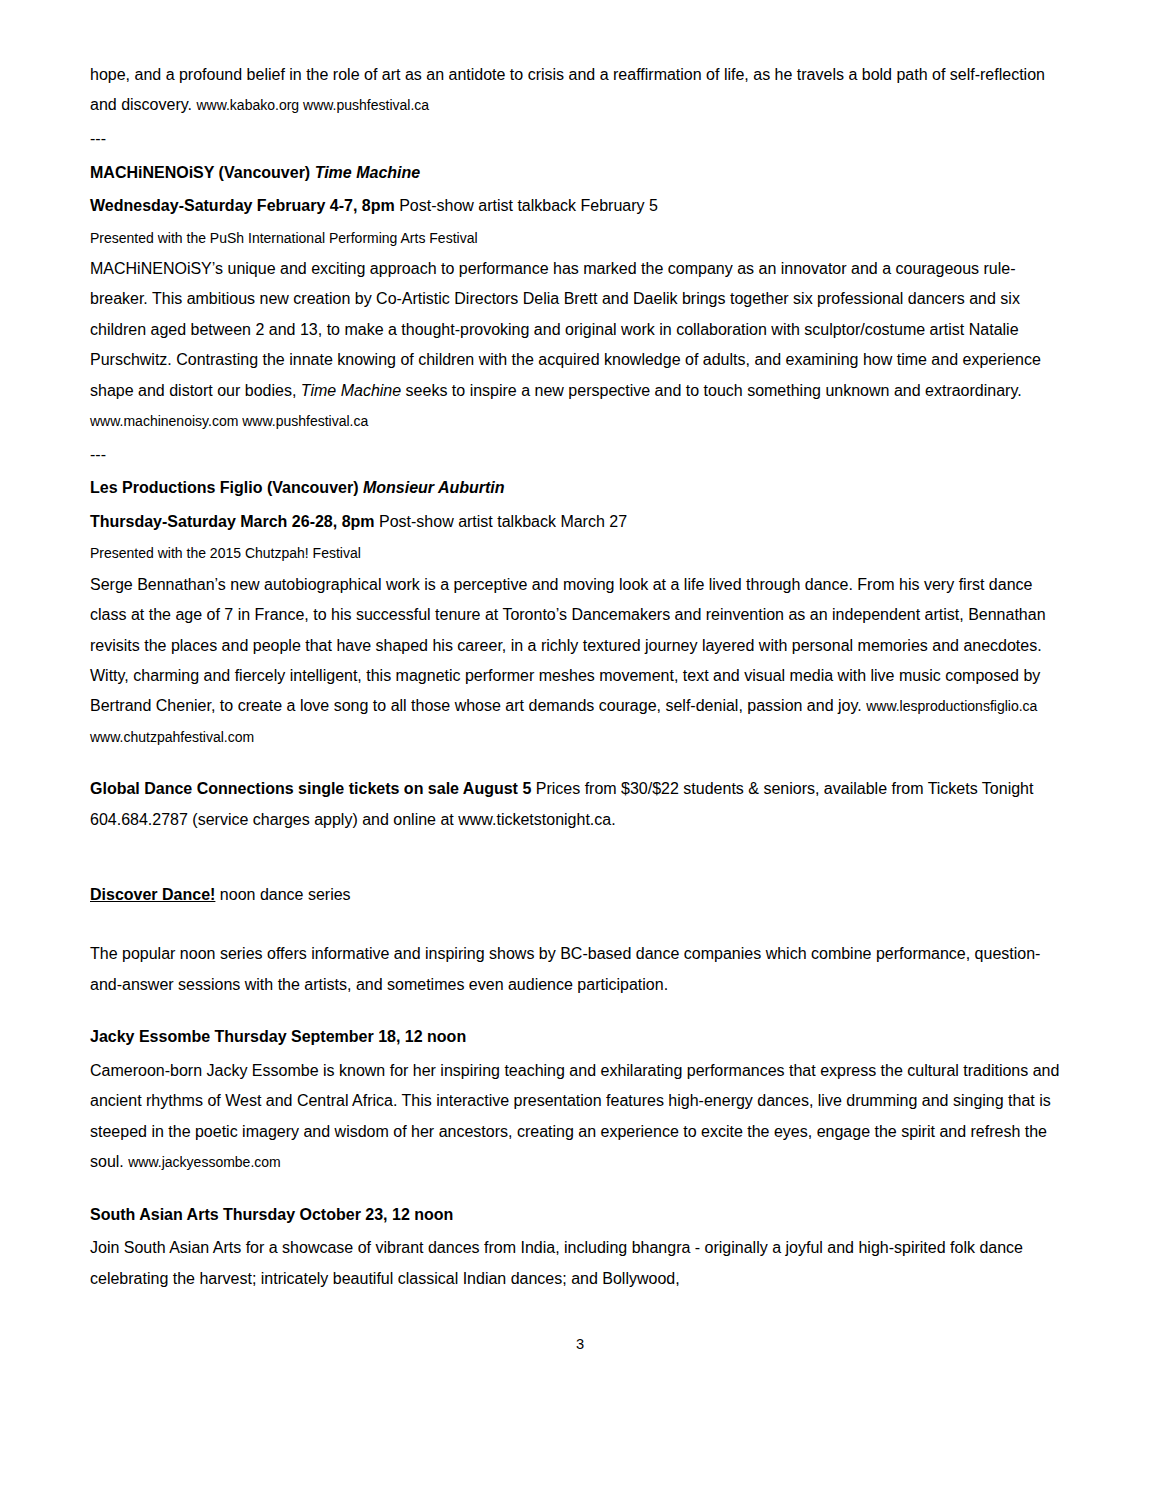hope, and a profound belief in the role of art as an antidote to crisis and a reaffirmation of life, as he travels a bold path of self-reflection and discovery. www.kabako.org www.pushfestival.ca
---
MACHiNENOiSY (Vancouver) Time Machine
Wednesday-Saturday February 4-7, 8pm Post-show artist talkback February 5
Presented with the PuSh International Performing Arts Festival
MACHiNENOiSY’s unique and exciting approach to performance has marked the company as an innovator and a courageous rule-breaker. This ambitious new creation by Co-Artistic Directors Delia Brett and Daelik brings together six professional dancers and six children aged between 2 and 13, to make a thought-provoking and original work in collaboration with sculptor/costume artist Natalie Purschwitz. Contrasting the innate knowing of children with the acquired knowledge of adults, and examining how time and experience shape and distort our bodies, Time Machine seeks to inspire a new perspective and to touch something unknown and extraordinary. www.machinenoisy.com www.pushfestival.ca
---
Les Productions Figlio (Vancouver) Monsieur Auburtin
Thursday-Saturday March 26-28, 8pm Post-show artist talkback March 27
Presented with the 2015 Chutzpah! Festival
Serge Bennathan’s new autobiographical work is a perceptive and moving look at a life lived through dance. From his very first dance class at the age of 7 in France, to his successful tenure at Toronto’s Dancemakers and reinvention as an independent artist, Bennathan revisits the places and people that have shaped his career, in a richly textured journey layered with personal memories and anecdotes. Witty, charming and fiercely intelligent, this magnetic performer meshes movement, text and visual media with live music composed by Bertrand Chenier, to create a love song to all those whose art demands courage, self-denial, passion and joy. www.lesproductionsfiglio.ca www.chutzpahfestival.com
Global Dance Connections single tickets on sale August 5 Prices from $30/$22 students & seniors, available from Tickets Tonight 604.684.2787 (service charges apply) and online at www.ticketstonight.ca.
Discover Dance! noon dance series
The popular noon series offers informative and inspiring shows by BC-based dance companies which combine performance, question-and-answer sessions with the artists, and sometimes even audience participation.
Jacky Essombe Thursday September 18, 12 noon
Cameroon-born Jacky Essombe is known for her inspiring teaching and exhilarating performances that express the cultural traditions and ancient rhythms of West and Central Africa. This interactive presentation features high-energy dances, live drumming and singing that is steeped in the poetic imagery and wisdom of her ancestors, creating an experience to excite the eyes, engage the spirit and refresh the soul. www.jackyessombe.com
South Asian Arts Thursday October 23, 12 noon
Join South Asian Arts for a showcase of vibrant dances from India, including bhangra - originally a joyful and high-spirited folk dance celebrating the harvest; intricately beautiful classical Indian dances; and Bollywood,
3